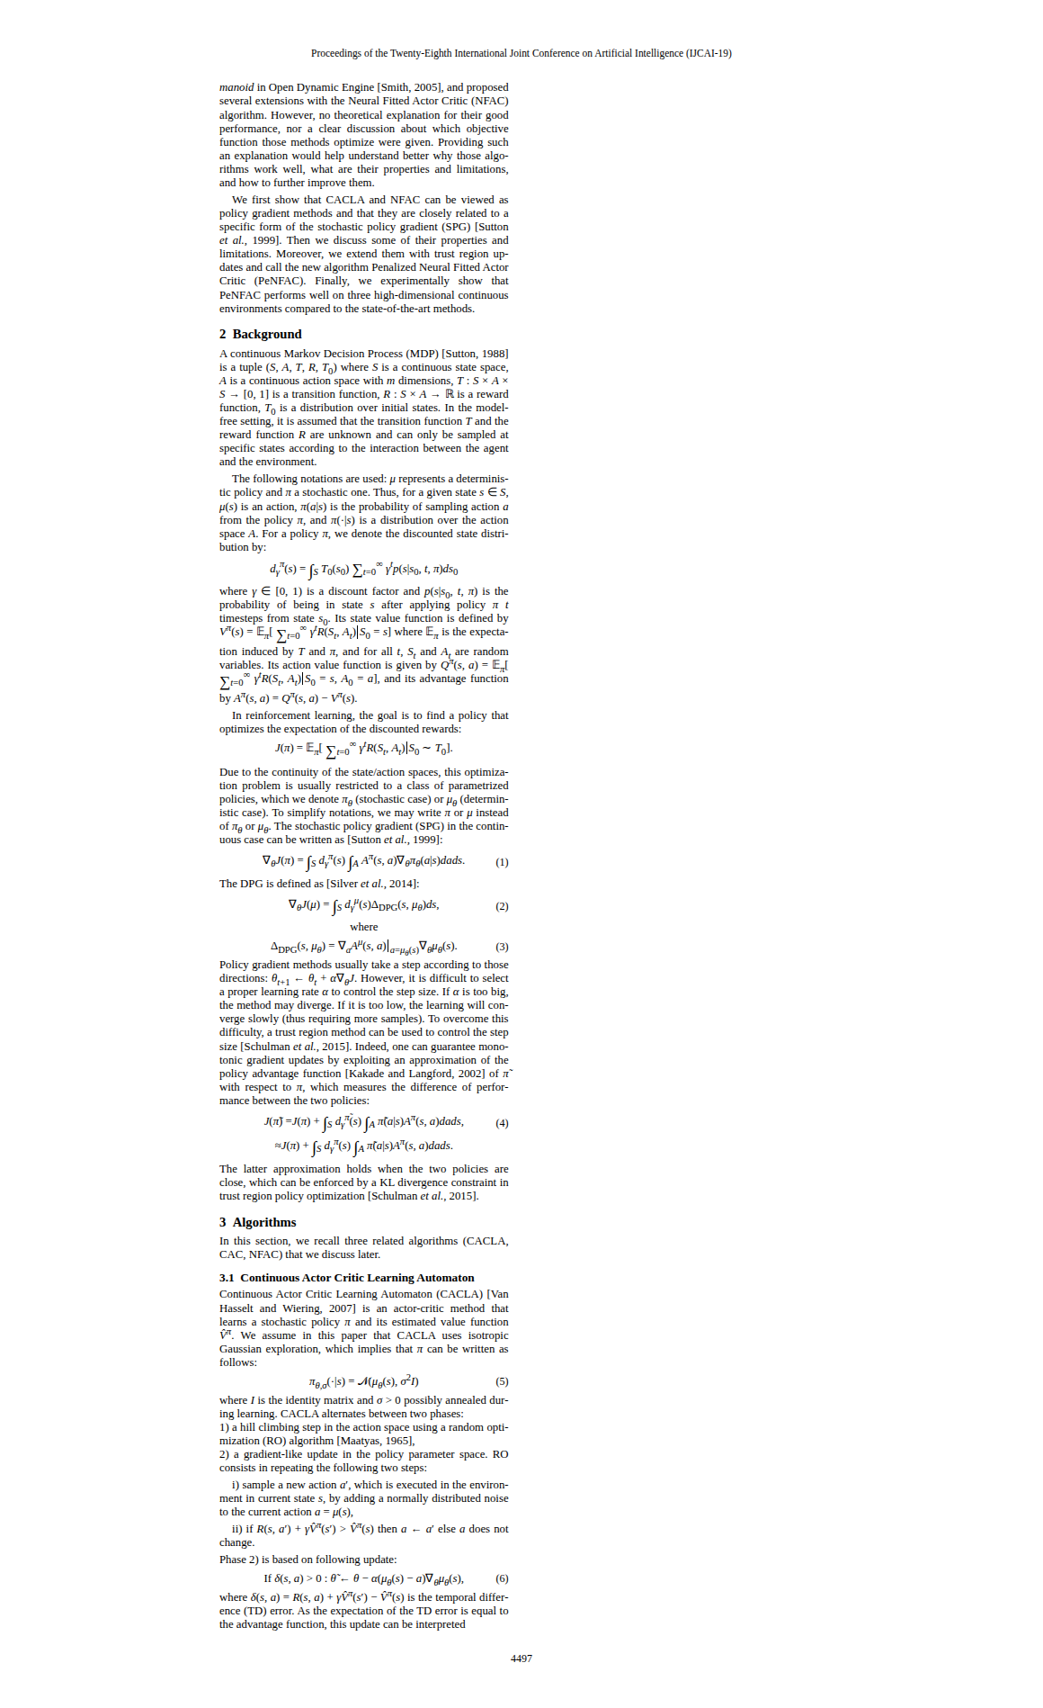Proceedings of the Twenty-Eighth International Joint Conference on Artificial Intelligence (IJCAI-19)
manoid in Open Dynamic Engine [Smith, 2005], and proposed several extensions with the Neural Fitted Actor Critic (NFAC) algorithm. However, no theoretical explanation for their good performance, nor a clear discussion about which objective function those methods optimize were given. Providing such an explanation would help understand better why those algorithms work well, what are their properties and limitations, and how to further improve them.
We first show that CACLA and NFAC can be viewed as policy gradient methods and that they are closely related to a specific form of the stochastic policy gradient (SPG) [Sutton et al., 1999]. Then we discuss some of their properties and limitations. Moreover, we extend them with trust region updates and call the new algorithm Penalized Neural Fitted Actor Critic (PeNFAC). Finally, we experimentally show that PeNFAC performs well on three high-dimensional continuous environments compared to the state-of-the-art methods.
2 Background
A continuous Markov Decision Process (MDP) [Sutton, 1988] is a tuple (S, A, T, R, T0) where S is a continuous state space, A is a continuous action space with m dimensions, T : S × A × S → [0, 1] is a transition function, R : S × A → ℝ is a reward function, T0 is a distribution over initial states. In the model-free setting, it is assumed that the transition function T and the reward function R are unknown and can only be sampled at specific states according to the interaction between the agent and the environment.
The following notations are used: μ represents a deterministic policy and π a stochastic one. Thus, for a given state s ∈ S, μ(s) is an action, π(a|s) is the probability of sampling action a from the policy π, and π(·|s) is a distribution over the action space A. For a policy π, we denote the discounted state distribution by:
dγπ(s) = ∫S T0(s0) ∑t=0∞ γtp(s|s0, t, π)ds0
where γ ∈ [0, 1) is a discount factor and p(s|s0, t, π) is the probability of being in state s after applying policy π t timesteps from state s0. Its state value function is defined by Vπ(s) = 𝔼π[ ∑t=0∞ γtR(St, At) S0 = s] where 𝔼π is the expectation induced by T and π, and for all t, St and At are random variables. Its action value function is given by Qπ(s, a) = 𝔼π[ ∑t=0∞ γtR(St, At) S0 = s, A0 = a], and its advantage function by Aπ(s, a) = Qπ(s, a) − Vπ(s).
In reinforcement learning, the goal is to find a policy that optimizes the expectation of the discounted rewards:
J(π) = 𝔼π[ ∑t=0∞ γtR(St, At) S0 ∼ T0].
Due to the continuity of the state/action spaces, this optimization problem is usually restricted to a class of parametrized policies, which we denote πθ (stochastic case) or μθ (deterministic case). To simplify notations, we may write π or μ instead of πθ or μθ. The stochastic policy gradient (SPG) in the continuous case can be written as [Sutton et al., 1999]:
∇θJ(π) = ∫S dγπ(s) ∫A Aπ(s, a)∇θπθ(a|s)dads. (1)
The DPG is defined as [Silver et al., 2014]:
∇θJ(μ) = ∫S dγμ(s)ΔDPG(s, μθ)ds, (2)
where
ΔDPG(s, μθ) = ∇aAμ(s, a)a=μθ(s)∇θμθ(s). (3)
Policy gradient methods usually take a step according to those directions: θt+1 ← θt + α∇θJ. However, it is difficult to select a proper learning rate α to control the step size. If α is too big, the method may diverge. If it is too low, the learning will converge slowly (thus requiring more samples). To overcome this difficulty, a trust region method can be used to control the step size [Schulman et al., 2015]. Indeed, one can guarantee monotonic gradient updates by exploiting an approximation of the policy advantage function [Kakade and Langford, 2002] of π̃ with respect to π, which measures the difference of performance between the two policies:
J(π̃) =J(π) + ∫S dγπ̃(s) ∫A π̃(a|s)Aπ(s, a)dads, (4)
≈J(π) + ∫S dγπ(s) ∫A π̃(a|s)Aπ(s, a)dads.
The latter approximation holds when the two policies are close, which can be enforced by a KL divergence constraint in trust region policy optimization [Schulman et al., 2015].
3 Algorithms
In this section, we recall three related algorithms (CACLA, CAC, NFAC) that we discuss later.
3.1 Continuous Actor Critic Learning Automaton
Continuous Actor Critic Learning Automaton (CACLA) [Van Hasselt and Wiering, 2007] is an actor-critic method that learns a stochastic policy π and its estimated value function V̂π. We assume in this paper that CACLA uses isotropic Gaussian exploration, which implies that π can be written as follows:
πθ,σ(·|s) = 𝒩(μθ(s), σ2I) (5)
where I is the identity matrix and σ > 0 possibly annealed during learning. CACLA alternates between two phases:
1) a hill climbing step in the action space using a random optimization (RO) algorithm [Maatyas, 1965],
2) a gradient-like update in the policy parameter space. RO consists in repeating the following two steps:
i) sample a new action a′, which is executed in the environment in current state s, by adding a normally distributed noise to the current action a = μ(s),
ii) if R(s, a′) + γV̂π(s′) > V̂π(s) then a ← a′ else a does not change.
Phase 2) is based on following update:
If δ(s, a) > 0 : θ̃ ← θ − α(μθ(s) − a)∇θμθ(s), (6)
where δ(s, a) = R(s, a) + γV̂π(s′) − V̂π(s) is the temporal difference (TD) error. As the expectation of the TD error is equal to the advantage function, this update can be interpreted
4497